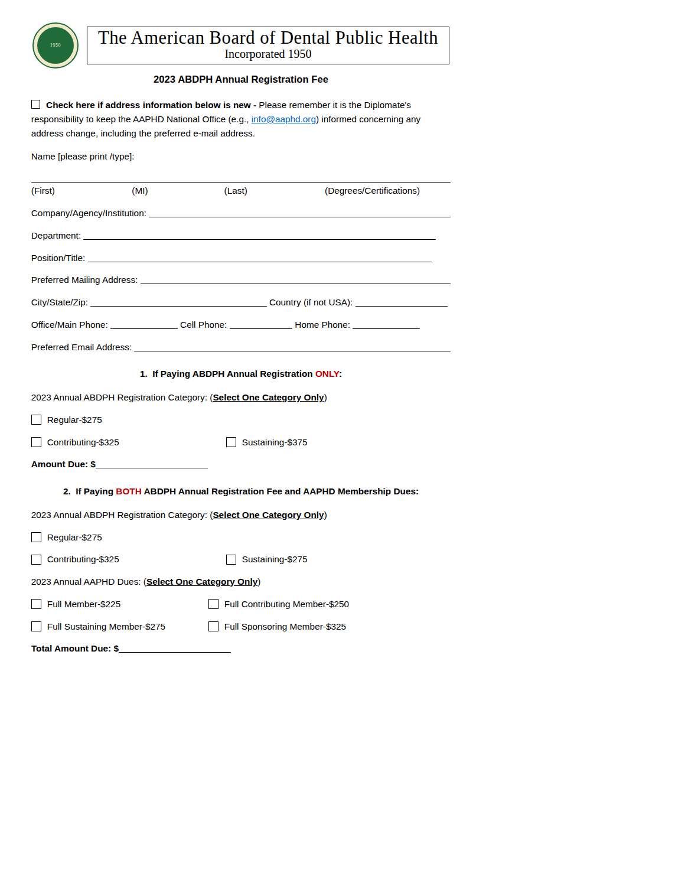The American Board of Dental Public Health
Incorporated 1950
2023 ABDPH Annual Registration Fee
Check here if address information below is new - Please remember it is the Diplomate's responsibility to keep the AAPHD National Office (e.g., info@aaphd.org) informed concerning any address change, including the preferred e-mail address.
Name [please print /type]:
(First) (MI) (Last) (Degrees/Certifications)
Company/Agency/Institution:
Department:
Position/Title:
Preferred Mailing Address:
City/State/Zip: Country (if not USA):
Office/Main Phone: Cell Phone: Home Phone:
Preferred Email Address:
1. If Paying ABDPH Annual Registration ONLY:
2023 Annual ABDPH Registration Category: (Select One Category Only)
Regular-$275
Contributing-$325 Sustaining-$375
Amount Due: $
2. If Paying BOTH ABDPH Annual Registration Fee and AAPHD Membership Dues:
2023 Annual ABDPH Registration Category: (Select One Category Only)
Regular-$275
Contributing-$325 Sustaining-$275
2023 Annual AAPHD Dues: (Select One Category Only)
Full Member-$225 Full Contributing Member-$250
Full Sustaining Member-$275 Full Sponsoring Member-$325
Total Amount Due: $